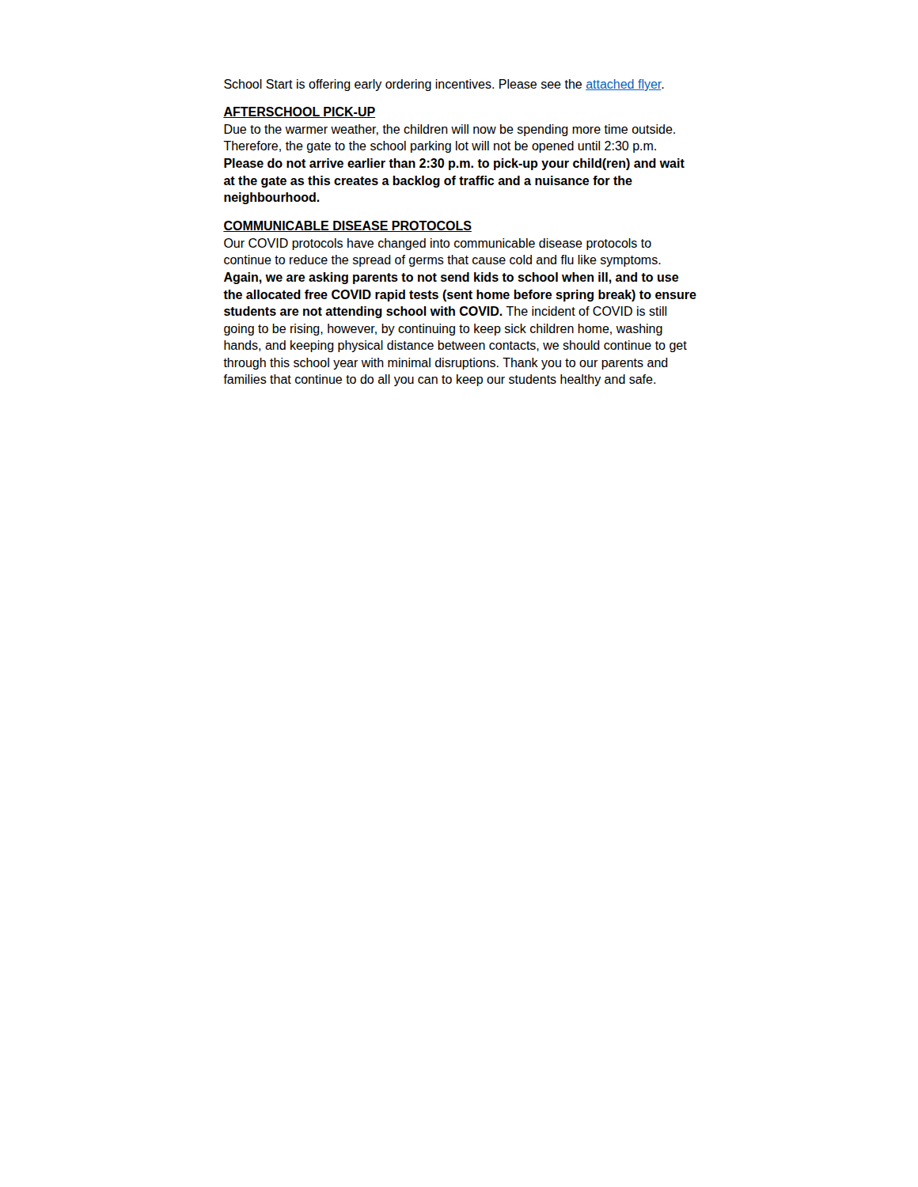School Start is offering early ordering incentives. Please see the attached flyer.
AFTERSCHOOL PICK-UP
Due to the warmer weather, the children will now be spending more time outside. Therefore, the gate to the school parking lot will not be opened until 2:30 p.m. Please do not arrive earlier than 2:30 p.m. to pick-up your child(ren) and wait at the gate as this creates a backlog of traffic and a nuisance for the neighbourhood.
COMMUNICABLE DISEASE PROTOCOLS
Our COVID protocols have changed into communicable disease protocols to continue to reduce the spread of germs that cause cold and flu like symptoms. Again, we are asking parents to not send kids to school when ill, and to use the allocated free COVID rapid tests (sent home before spring break) to ensure students are not attending school with COVID. The incident of COVID is still going to be rising, however, by continuing to keep sick children home, washing hands, and keeping physical distance between contacts, we should continue to get through this school year with minimal disruptions. Thank you to our parents and families that continue to do all you can to keep our students healthy and safe.